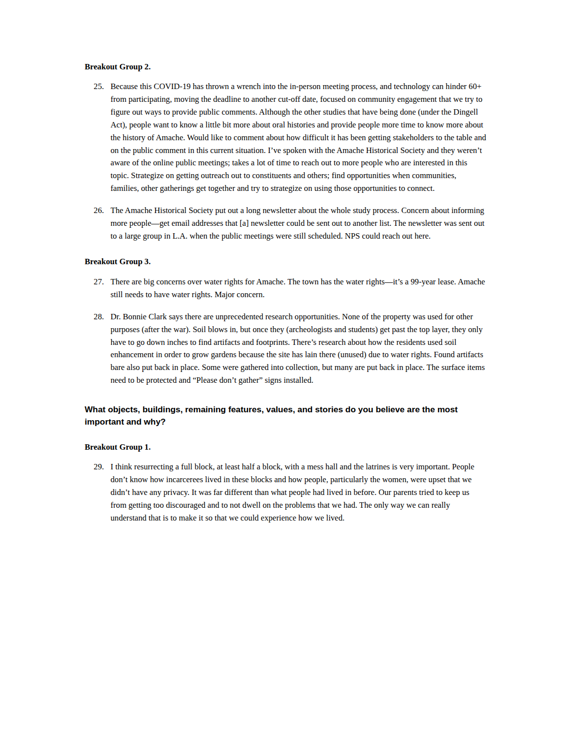Breakout Group 2.
Because this COVID-19 has thrown a wrench into the in-person meeting process, and technology can hinder 60+ from participating, moving the deadline to another cut-off date, focused on community engagement that we try to figure out ways to provide public comments. Although the other studies that have being done (under the Dingell Act), people want to know a little bit more about oral histories and provide people more time to know more about the history of Amache. Would like to comment about how difficult it has been getting stakeholders to the table and on the public comment in this current situation. I’ve spoken with the Amache Historical Society and they weren’t aware of the online public meetings; takes a lot of time to reach out to more people who are interested in this topic. Strategize on getting outreach out to constituents and others; find opportunities when communities, families, other gatherings get together and try to strategize on using those opportunities to connect.
The Amache Historical Society put out a long newsletter about the whole study process. Concern about informing more people—get email addresses that [a] newsletter could be sent out to another list. The newsletter was sent out to a large group in L.A. when the public meetings were still scheduled. NPS could reach out here.
Breakout Group 3.
There are big concerns over water rights for Amache. The town has the water rights—it’s a 99-year lease. Amache still needs to have water rights. Major concern.
Dr. Bonnie Clark says there are unprecedented research opportunities. None of the property was used for other purposes (after the war). Soil blows in, but once they (archeologists and students) get past the top layer, they only have to go down inches to find artifacts and footprints. There’s research about how the residents used soil enhancement in order to grow gardens because the site has lain there (unused) due to water rights. Found artifacts bare also put back in place. Some were gathered into collection, but many are put back in place. The surface items need to be protected and “Please don’t gather” signs installed.
What objects, buildings, remaining features, values, and stories do you believe are the most important and why?
Breakout Group 1.
I think resurrecting a full block, at least half a block, with a mess hall and the latrines is very important. People don’t know how incarcerees lived in these blocks and how people, particularly the women, were upset that we didn’t have any privacy. It was far different than what people had lived in before. Our parents tried to keep us from getting too discouraged and to not dwell on the problems that we had. The only way we can really understand that is to make it so that we could experience how we lived.